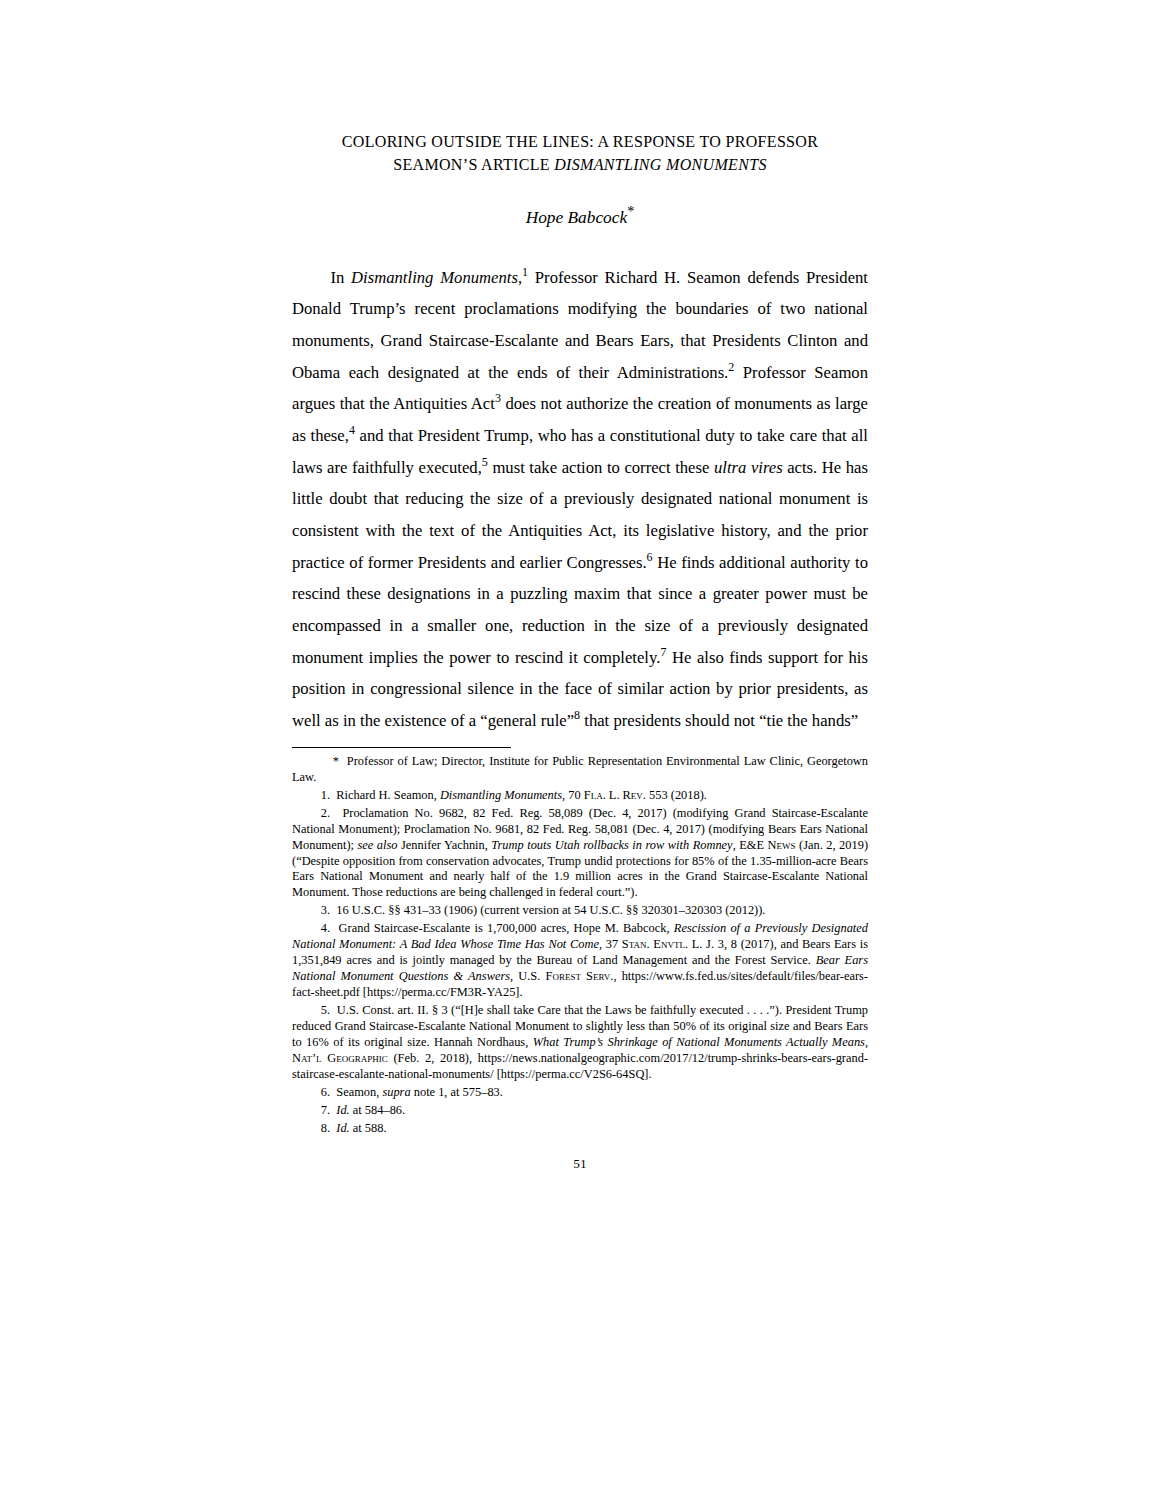Coloring Outside the Lines: A Response to Professor
Seamon’s Article Dismantling Monuments
Hope Babcock*
In Dismantling Monuments,1 Professor Richard H. Seamon defends President Donald Trump’s recent proclamations modifying the boundaries of two national monuments, Grand Staircase-Escalante and Bears Ears, that Presidents Clinton and Obama each designated at the ends of their Administrations.2 Professor Seamon argues that the Antiquities Act3 does not authorize the creation of monuments as large as these,4 and that President Trump, who has a constitutional duty to take care that all laws are faithfully executed,5 must take action to correct these ultra vires acts. He has little doubt that reducing the size of a previously designated national monument is consistent with the text of the Antiquities Act, its legislative history, and the prior practice of former Presidents and earlier Congresses.6 He finds additional authority to rescind these designations in a puzzling maxim that since a greater power must be encompassed in a smaller one, reduction in the size of a previously designated monument implies the power to rescind it completely.7 He also finds support for his position in congressional silence in the face of similar action by prior presidents, as well as in the existence of a “general rule”8 that presidents should not “tie the hands”
* Professor of Law; Director, Institute for Public Representation Environmental Law Clinic, Georgetown Law.
1. Richard H. Seamon, Dismantling Monuments, 70 Fla. L. Rev. 553 (2018).
2. Proclamation No. 9682, 82 Fed. Reg. 58,089 (Dec. 4, 2017) (modifying Grand Staircase-Escalante National Monument); Proclamation No. 9681, 82 Fed. Reg. 58,081 (Dec. 4, 2017) (modifying Bears Ears National Monument); see also Jennifer Yachnin, Trump touts Utah rollbacks in row with Romney, E&E News (Jan. 2, 2019) (“Despite opposition from conservation advocates, Trump undid protections for 85% of the 1.35-million-acre Bears Ears National Monument and nearly half of the 1.9 million acres in the Grand Staircase-Escalante National Monument. Those reductions are being challenged in federal court.”).
3. 16 U.S.C. §§ 431–33 (1906) (current version at 54 U.S.C. §§ 320301–320303 (2012)).
4. Grand Staircase-Escalante is 1,700,000 acres, Hope M. Babcock, Rescission of a Previously Designated National Monument: A Bad Idea Whose Time Has Not Come, 37 Stan. Envtl. L. J. 3, 8 (2017), and Bears Ears is 1,351,849 acres and is jointly managed by the Bureau of Land Management and the Forest Service. Bear Ears National Monument Questions & Answers, U.S. Forest Serv., https://www.fs.fed.us/sites/default/files/bear-ears-fact-sheet.pdf [https://perma.cc/FM3R-YA25].
5. U.S. Const. art. II. § 3 (“[H]e shall take Care that the Laws be faithfully executed . . . .”). President Trump reduced Grand Staircase-Escalante National Monument to slightly less than 50% of its original size and Bears Ears to 16% of its original size. Hannah Nordhaus, What Trump’s Shrinkage of National Monuments Actually Means, Nat’l Geographic (Feb. 2, 2018), https://news.nationalgeographic.com/2017/12/trump-shrinks-bears-ears-grand-staircase-escalante-national-monuments/ [https://perma.cc/V2S6-64SQ].
6. Seamon, supra note 1, at 575–83.
7. Id. at 584–86.
8. Id. at 588.
51